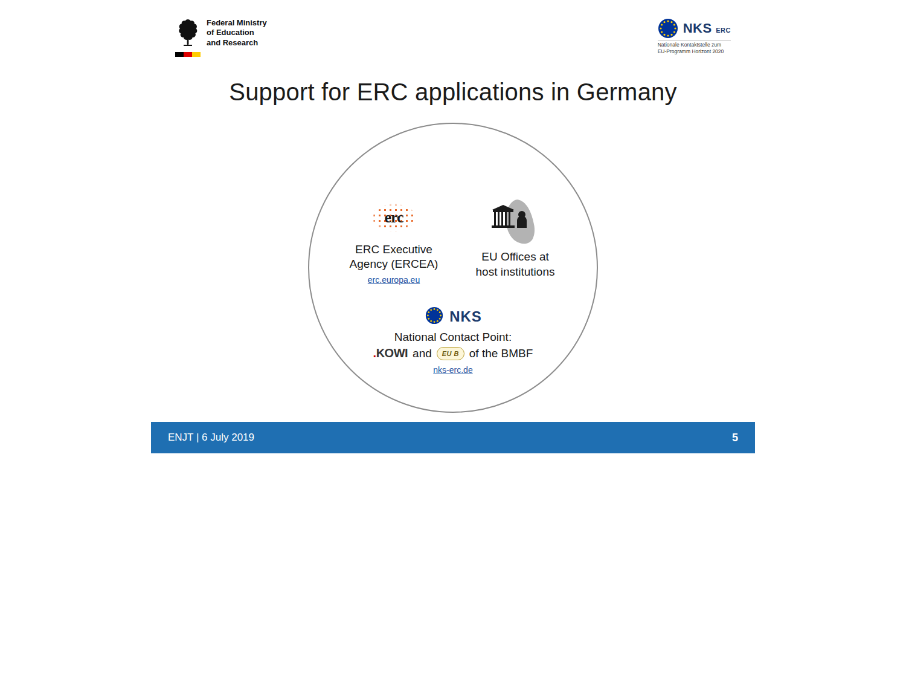Federal Ministry
of Education
and Research
NKS ERC
Nationale Kontaktstelle zum
EU-Programm Horizont 2020
Support for ERC applications in Germany
erc
ERC Executive
Agency (ERCEA)
erc.europa.eu
EU Offices at
host institutions
NKS
National Contact Point:
. KOWI and EU B of the BMBF
nks-erc.de
ENJT | 6 July 2019
5